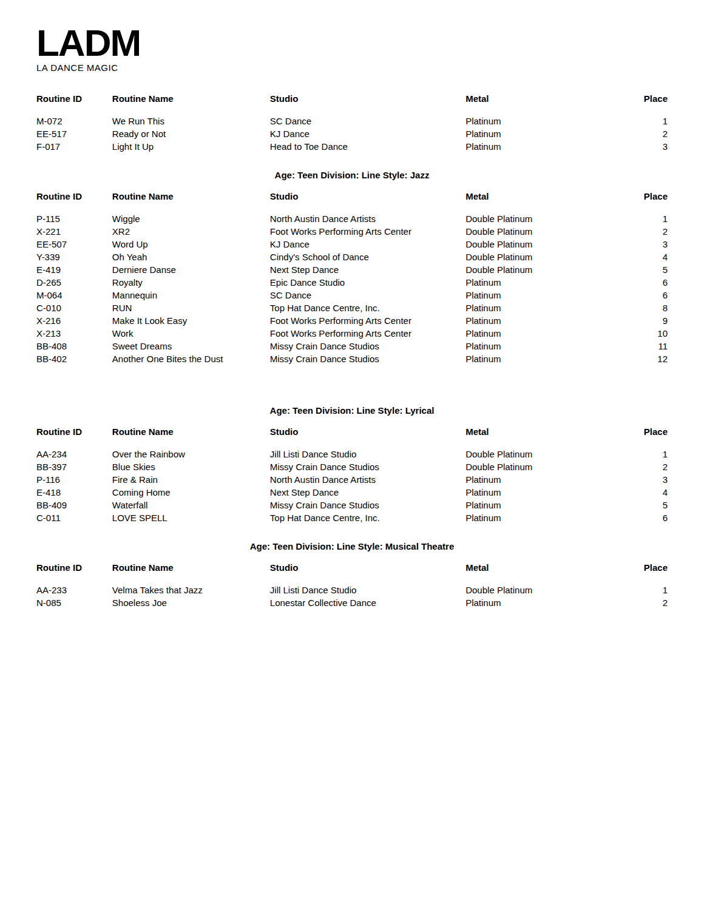LADM
LA DANCE MAGIC
| Routine ID | Routine Name | Studio | Metal | Place |
| --- | --- | --- | --- | --- |
| M-072 | We Run This | SC Dance | Platinum | 1 |
| EE-517 | Ready or Not | KJ Dance | Platinum | 2 |
| F-017 | Light It Up | Head to Toe Dance | Platinum | 3 |
Age: Teen Division: Line Style: Jazz
| Routine ID | Routine Name | Studio | Metal | Place |
| --- | --- | --- | --- | --- |
| P-115 | Wiggle | North Austin Dance Artists | Double Platinum | 1 |
| X-221 | XR2 | Foot Works Performing Arts Center | Double Platinum | 2 |
| EE-507 | Word Up | KJ Dance | Double Platinum | 3 |
| Y-339 | Oh Yeah | Cindy's School of Dance | Double Platinum | 4 |
| E-419 | Derniere Danse | Next Step Dance | Double Platinum | 5 |
| D-265 | Royalty | Epic Dance Studio | Platinum | 6 |
| M-064 | Mannequin | SC Dance | Platinum | 6 |
| C-010 | RUN | Top Hat Dance Centre, Inc. | Platinum | 8 |
| X-216 | Make It Look Easy | Foot Works Performing Arts Center | Platinum | 9 |
| X-213 | Work | Foot Works Performing Arts Center | Platinum | 10 |
| BB-408 | Sweet Dreams | Missy Crain Dance Studios | Platinum | 11 |
| BB-402 | Another One Bites the Dust | Missy Crain Dance Studios | Platinum | 12 |
Age: Teen Division: Line Style: Lyrical
| Routine ID | Routine Name | Studio | Metal | Place |
| --- | --- | --- | --- | --- |
| AA-234 | Over the Rainbow | Jill Listi Dance Studio | Double Platinum | 1 |
| BB-397 | Blue Skies | Missy Crain Dance Studios | Double Platinum | 2 |
| P-116 | Fire & Rain | North Austin Dance Artists | Platinum | 3 |
| E-418 | Coming Home | Next Step Dance | Platinum | 4 |
| BB-409 | Waterfall | Missy Crain Dance Studios | Platinum | 5 |
| C-011 | LOVE SPELL | Top Hat Dance Centre, Inc. | Platinum | 6 |
Age: Teen Division: Line Style: Musical Theatre
| Routine ID | Routine Name | Studio | Metal | Place |
| --- | --- | --- | --- | --- |
| AA-233 | Velma Takes that Jazz | Jill Listi Dance Studio | Double Platinum | 1 |
| N-085 | Shoeless Joe | Lonestar Collective Dance | Platinum | 2 |